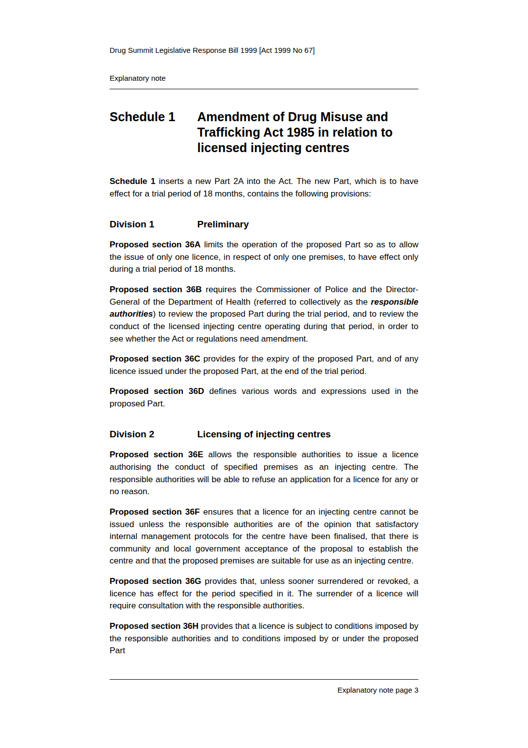Drug Summit Legislative Response Bill 1999 [Act 1999 No 67]
Explanatory note
Schedule 1 Amendment of Drug Misuse and Trafficking Act 1985 in relation to licensed injecting centres
Schedule 1 inserts a new Part 2A into the Act. The new Part, which is to have effect for a trial period of 18 months, contains the following provisions:
Division 1 Preliminary
Proposed section 36A limits the operation of the proposed Part so as to allow the issue of only one licence, in respect of only one premises, to have effect only during a trial period of 18 months.
Proposed section 36B requires the Commissioner of Police and the Director-General of the Department of Health (referred to collectively as the responsible authorities) to review the proposed Part during the trial period, and to review the conduct of the licensed injecting centre operating during that period, in order to see whether the Act or regulations need amendment.
Proposed section 36C provides for the expiry of the proposed Part, and of any licence issued under the proposed Part, at the end of the trial period.
Proposed section 36D defines various words and expressions used in the proposed Part.
Division 2 Licensing of injecting centres
Proposed section 36E allows the responsible authorities to issue a licence authorising the conduct of specified premises as an injecting centre. The responsible authorities will be able to refuse an application for a licence for any or no reason.
Proposed section 36F ensures that a licence for an injecting centre cannot be issued unless the responsible authorities are of the opinion that satisfactory internal management protocols for the centre have been finalised, that there is community and local government acceptance of the proposal to establish the centre and that the proposed premises are suitable for use as an injecting centre.
Proposed section 36G provides that, unless sooner surrendered or revoked, a licence has effect for the period specified in it. The surrender of a licence will require consultation with the responsible authorities.
Proposed section 36H provides that a licence is subject to conditions imposed by the responsible authorities and to conditions imposed by or under the proposed Part
Explanatory note page 3